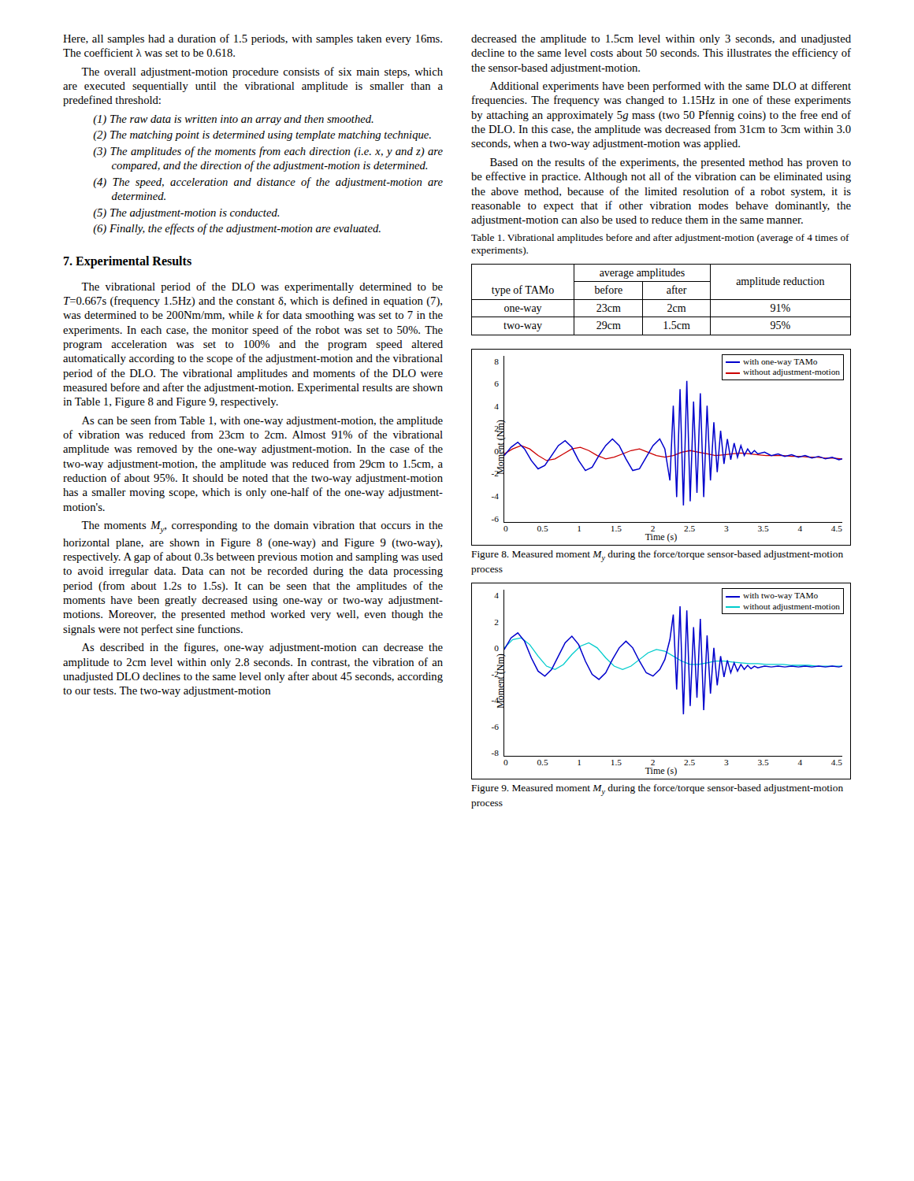Here, all samples had a duration of 1.5 periods, with samples taken every 16ms. The coefficient λ was set to be 0.618.
The overall adjustment-motion procedure consists of six main steps, which are executed sequentially until the vibrational amplitude is smaller than a predefined threshold:
(1) The raw data is written into an array and then smoothed.
(2) The matching point is determined using template matching technique.
(3) The amplitudes of the moments from each direction (i.e. x, y and z) are compared, and the direction of the adjustment-motion is determined.
(4) The speed, acceleration and distance of the adjustment-motion are determined.
(5) The adjustment-motion is conducted.
(6) Finally, the effects of the adjustment-motion are evaluated.
7. Experimental Results
The vibrational period of the DLO was experimentally determined to be T=0.667s (frequency 1.5Hz) and the constant δ, which is defined in equation (7), was determined to be 200Nm/mm, while k for data smoothing was set to 7 in the experiments. In each case, the monitor speed of the robot was set to 50%. The program acceleration was set to 100% and the program speed altered automatically according to the scope of the adjustment-motion and the vibrational period of the DLO. The vibrational amplitudes and moments of the DLO were measured before and after the adjustment-motion. Experimental results are shown in Table 1, Figure 8 and Figure 9, respectively.
As can be seen from Table 1, with one-way adjustment-motion, the amplitude of vibration was reduced from 23cm to 2cm. Almost 91% of the vibrational amplitude was removed by the one-way adjustment-motion. In the case of the two-way adjustment-motion, the amplitude was reduced from 29cm to 1.5cm, a reduction of about 95%. It should be noted that the two-way adjustment-motion has a smaller moving scope, which is only one-half of the one-way adjustment-motion's.
The moments My, corresponding to the domain vibration that occurs in the horizontal plane, are shown in Figure 8 (one-way) and Figure 9 (two-way), respectively. A gap of about 0.3s between previous motion and sampling was used to avoid irregular data. Data can not be recorded during the data processing period (from about 1.2s to 1.5s). It can be seen that the amplitudes of the moments have been greatly decreased using one-way or two-way adjustment-motions. Moreover, the presented method worked very well, even though the signals were not perfect sine functions.
As described in the figures, one-way adjustment-motion can decrease the amplitude to 2cm level within only 2.8 seconds. In contrast, the vibration of an unadjusted DLO declines to the same level only after about 45 seconds, according to our tests. The two-way adjustment-motion
decreased the amplitude to 1.5cm level within only 3 seconds, and unadjusted decline to the same level costs about 50 seconds. This illustrates the efficiency of the sensor-based adjustment-motion.
Additional experiments have been performed with the same DLO at different frequencies. The frequency was changed to 1.15Hz in one of these experiments by attaching an approximately 5g mass (two 50 Pfennig coins) to the free end of the DLO. In this case, the amplitude was decreased from 31cm to 3cm within 3.0 seconds, when a two-way adjustment-motion was applied.
Based on the results of the experiments, the presented method has proven to be effective in practice. Although not all of the vibration can be eliminated using the above method, because of the limited resolution of a robot system, it is reasonable to expect that if other vibration modes behave dominantly, the adjustment-motion can also be used to reduce them in the same manner.
Table 1. Vibrational amplitudes before and after adjustment-motion (average of 4 times of experiments).
| type of TAMo | average amplitudes | amplitude reduction |
| before | after |
| one-way | 23cm | 2cm | 91% |
| two-way | 29cm | 1.5cm | 95% |
with one-way TAMo
without adjustment-motion
Moment (Nm)
8
6
4
2
0
-2
-4
-6
0
0.5
1
1.5
2
2.5
3
3.5
4
4.5
Time (s)
Figure 8. Measured moment My during the force/torque sensor-based adjustment-motion process
with two-way TAMo
without adjustment-motion
Moment (Nm)
4
2
0
-2
-4
-6
-8
0
0.5
1
1.5
2
2.5
3
3.5
4
4.5
Time (s)
Figure 9. Measured moment My during the force/torque sensor-based adjustment-motion process